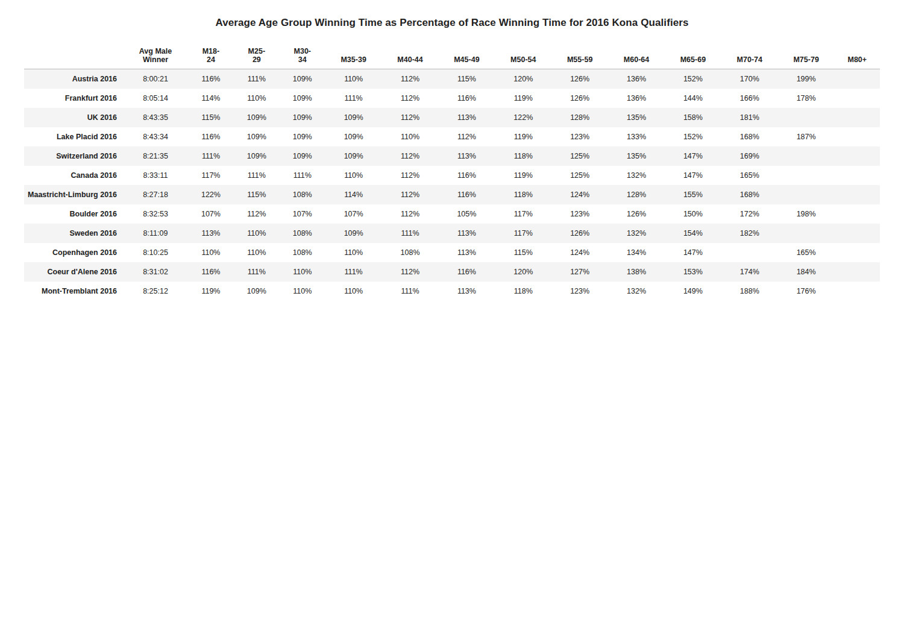Average Age Group Winning Time as Percentage of Race Winning Time for 2016 Kona Qualifiers
| | Avg Male Winner | M18- 24 | M25- 29 | M30- 34 | M35-39 | M40-44 | M45-49 | M50-54 | M55-59 | M60-64 | M65-69 | M70-74 | M75-79 | M80+ |
| --- | --- | --- | --- | --- | --- | --- | --- | --- | --- | --- | --- | --- | --- | --- |
| Austria 2016 | 8:00:21 | 116% | 111% | 109% | 110% | 112% | 115% | 120% | 126% | 136% | 152% | 170% | 199% | |
| Frankfurt 2016 | 8:05:14 | 114% | 110% | 109% | 111% | 112% | 116% | 119% | 126% | 136% | 144% | 166% | 178% | |
| UK 2016 | 8:43:35 | 115% | 109% | 109% | 109% | 112% | 113% | 122% | 128% | 135% | 158% | 181% | | |
| Lake Placid 2016 | 8:43:34 | 116% | 109% | 109% | 109% | 110% | 112% | 119% | 123% | 133% | 152% | 168% | 187% | |
| Switzerland 2016 | 8:21:35 | 111% | 109% | 109% | 109% | 112% | 113% | 118% | 125% | 135% | 147% | 169% | | |
| Canada 2016 | 8:33:11 | 117% | 111% | 111% | 110% | 112% | 116% | 119% | 125% | 132% | 147% | 165% | | |
| Maastricht-Limburg 2016 | 8:27:18 | 122% | 115% | 108% | 114% | 112% | 116% | 118% | 124% | 128% | 155% | 168% | | |
| Boulder 2016 | 8:32:53 | 107% | 112% | 107% | 107% | 112% | 105% | 117% | 123% | 126% | 150% | 172% | 198% | |
| Sweden 2016 | 8:11:09 | 113% | 110% | 108% | 109% | 111% | 113% | 117% | 126% | 132% | 154% | 182% | | |
| Copenhagen 2016 | 8:10:25 | 110% | 110% | 108% | 110% | 108% | 113% | 115% | 124% | 134% | 147% | | 165% | |
| Coeur d'Alene 2016 | 8:31:02 | 116% | 111% | 110% | 111% | 112% | 116% | 120% | 127% | 138% | 153% | 174% | 184% | |
| Mont-Tremblant 2016 | 8:25:12 | 119% | 109% | 110% | 110% | 111% | 113% | 118% | 123% | 132% | 149% | 188% | 176% | |